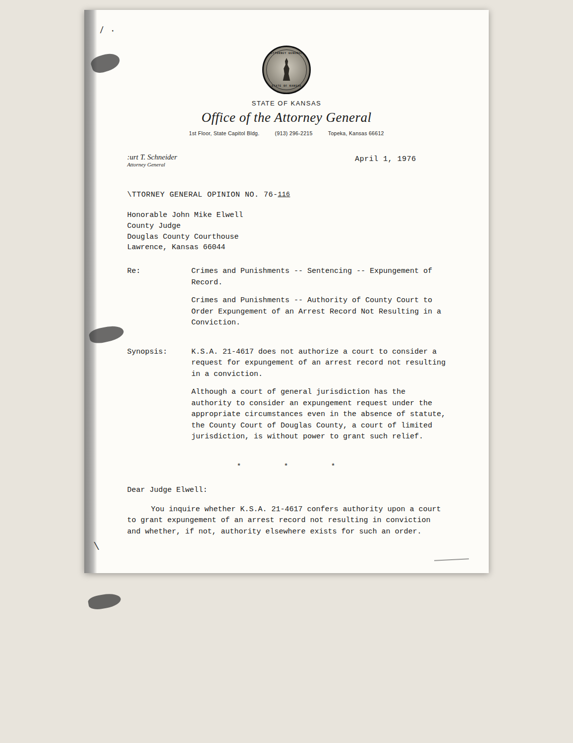/ .
\
ATTORNEY GENERAL
STATE OF KANSAS
STATE OF KANSAS
Office of the Attorney General
1st Floor, State Capitol Bldg. (913) 296-2215 Topeka, Kansas 66612
:urt T. Schneider
Attorney General
April 1, 1976
\TTORNEY GENERAL OPINION NO. 76-116
Honorable John Mike Elwell
County Judge
Douglas County Courthouse
Lawrence, Kansas 66044
Re:
Crimes and Punishments -- Sentencing -- Expungement of Record.
Crimes and Punishments -- Authority of County Court to Order Expungement of an Arrest Record Not Resulting in a Conviction.
Synopsis:
K.S.A. 21-4617 does not authorize a court to consider a request for expungement of an arrest record not resulting in a conviction.
Although a court of general jurisdiction has the authority to consider an expungement request under the appropriate circumstances even in the absence of statute, the County Court of Douglas County, a court of limited jurisdiction, is without power to grant such relief.
***
Dear Judge Elwell:
You inquire whether K.S.A. 21-4617 confers authority upon a court to grant expungement of an arrest record not resulting in conviction and whether, if not, authority elsewhere exists for such an order.